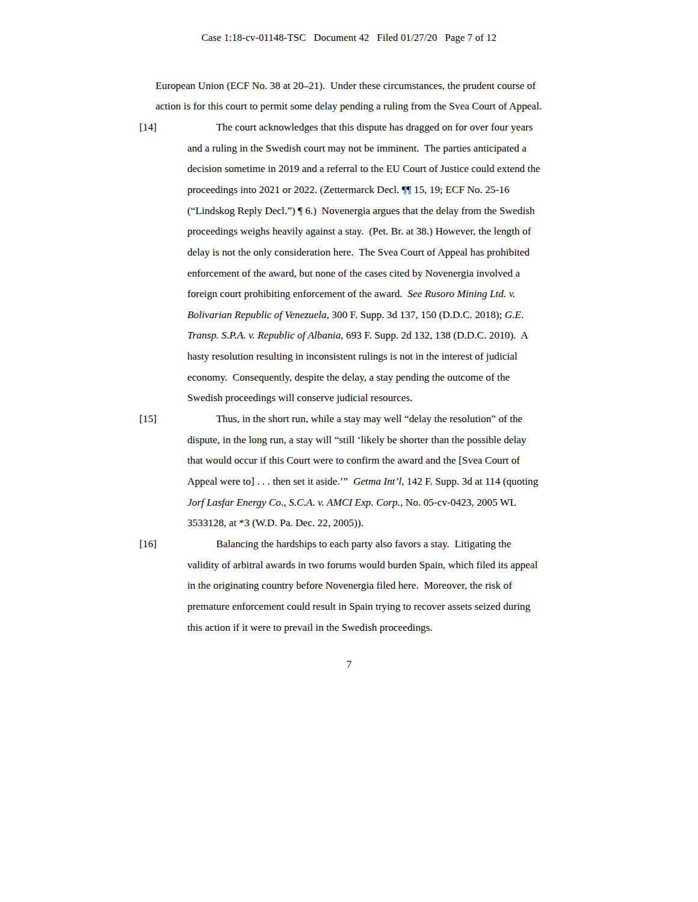Case 1:18-cv-01148-TSC Document 42 Filed 01/27/20 Page 7 of 12
European Union (ECF No. 38 at 20–21). Under these circumstances, the prudent course of action is for this court to permit some delay pending a ruling from the Svea Court of Appeal.
[14] The court acknowledges that this dispute has dragged on for over four years and a ruling in the Swedish court may not be imminent. The parties anticipated a decision sometime in 2019 and a referral to the EU Court of Justice could extend the proceedings into 2021 or 2022. (Zettermarck Decl. ¶¶ 15, 19; ECF No. 25-16 (“Lindskog Reply Decl.”) ¶ 6.) Novenergia argues that the delay from the Swedish proceedings weighs heavily against a stay. (Pet. Br. at 38.) However, the length of delay is not the only consideration here. The Svea Court of Appeal has prohibited enforcement of the award, but none of the cases cited by Novenergia involved a foreign court prohibiting enforcement of the award. See Rusoro Mining Ltd. v. Bolivarian Republic of Venezuela, 300 F. Supp. 3d 137, 150 (D.D.C. 2018); G.E. Transp. S.P.A. v. Republic of Albania, 693 F. Supp. 2d 132, 138 (D.D.C. 2010). A hasty resolution resulting in inconsistent rulings is not in the interest of judicial economy. Consequently, despite the delay, a stay pending the outcome of the Swedish proceedings will conserve judicial resources.
[15] Thus, in the short run, while a stay may well “delay the resolution” of the dispute, in the long run, a stay will “still ‘likely be shorter than the possible delay that would occur if this Court were to confirm the award and the [Svea Court of Appeal were to] . . . then set it aside.’” Getma Int’l, 142 F. Supp. 3d at 114 (quoting Jorf Lasfar Energy Co., S.C.A. v. AMCI Exp. Corp., No. 05-cv-0423, 2005 WL 3533128, at *3 (W.D. Pa. Dec. 22, 2005)).
[16] Balancing the hardships to each party also favors a stay. Litigating the validity of arbitral awards in two forums would burden Spain, which filed its appeal in the originating country before Novenergia filed here. Moreover, the risk of premature enforcement could result in Spain trying to recover assets seized during this action if it were to prevail in the Swedish proceedings.
7